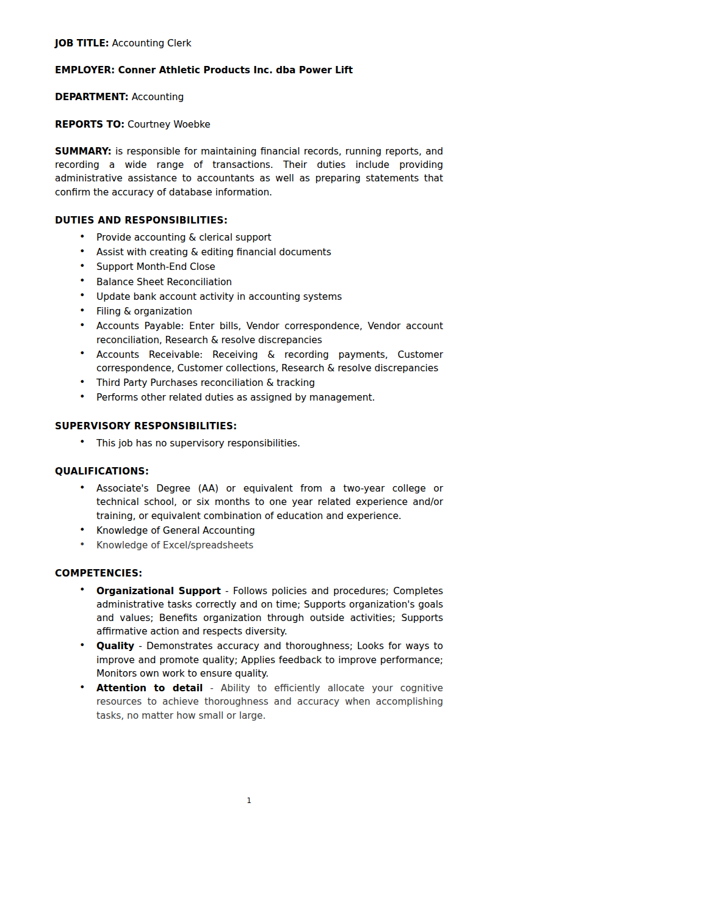JOB TITLE: Accounting Clerk
EMPLOYER: Conner Athletic Products Inc. dba Power Lift
DEPARTMENT: Accounting
REPORTS TO: Courtney Woebke
SUMMARY: is responsible for maintaining financial records, running reports, and recording a wide range of transactions. Their duties include providing administrative assistance to accountants as well as preparing statements that confirm the accuracy of database information.
DUTIES AND RESPONSIBILITIES:
Provide accounting & clerical support
Assist with creating & editing financial documents
Support Month-End Close
Balance Sheet Reconciliation
Update bank account activity in accounting systems
Filing & organization
Accounts Payable: Enter bills, Vendor correspondence, Vendor account reconciliation, Research & resolve discrepancies
Accounts Receivable: Receiving & recording payments, Customer correspondence, Customer collections, Research & resolve discrepancies
Third Party Purchases reconciliation & tracking
Performs other related duties as assigned by management.
SUPERVISORY RESPONSIBILITIES:
This job has no supervisory responsibilities.
QUALIFICATIONS:
Associate's Degree (AA) or equivalent from a two-year college or technical school, or six months to one year related experience and/or training, or equivalent combination of education and experience.
Knowledge of General Accounting
Knowledge of Excel/spreadsheets
COMPETENCIES:
Organizational Support - Follows policies and procedures; Completes administrative tasks correctly and on time; Supports organization's goals and values; Benefits organization through outside activities; Supports affirmative action and respects diversity.
Quality - Demonstrates accuracy and thoroughness; Looks for ways to improve and promote quality; Applies feedback to improve performance; Monitors own work to ensure quality.
Attention to detail - Ability to efficiently allocate your cognitive resources to achieve thoroughness and accuracy when accomplishing tasks, no matter how small or large.
1